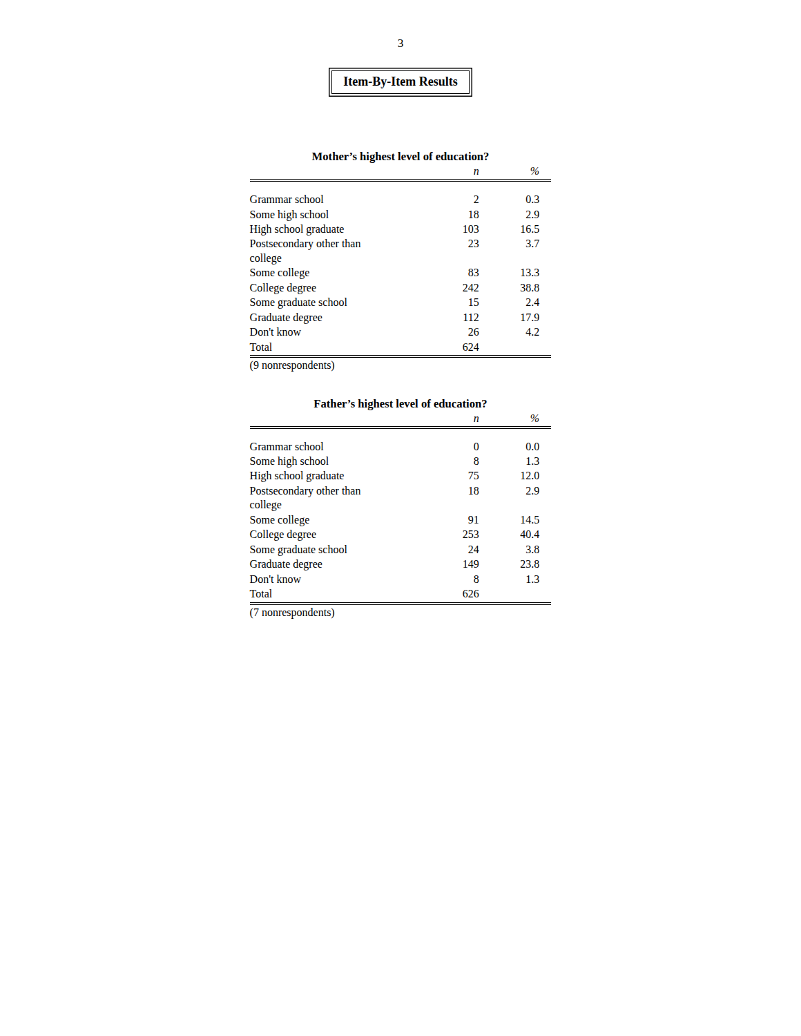3
Item-By-Item Results
Mother’s highest level of education?
| | n | % |
| --- | --- | --- |
| Grammar school | 2 | 0.3 |
| Some high school | 18 | 2.9 |
| High school graduate | 103 | 16.5 |
| Postsecondary other than college | 23 | 3.7 |
| Some college | 83 | 13.3 |
| College degree | 242 | 38.8 |
| Some graduate school | 15 | 2.4 |
| Graduate degree | 112 | 17.9 |
| Don't know | 26 | 4.2 |
| Total | 624 | |
(9 nonrespondents)
Father’s highest level of education?
| | n | % |
| --- | --- | --- |
| Grammar school | 0 | 0.0 |
| Some high school | 8 | 1.3 |
| High school graduate | 75 | 12.0 |
| Postsecondary other than college | 18 | 2.9 |
| Some college | 91 | 14.5 |
| College degree | 253 | 40.4 |
| Some graduate school | 24 | 3.8 |
| Graduate degree | 149 | 23.8 |
| Don't know | 8 | 1.3 |
| Total | 626 | |
(7 nonrespondents)